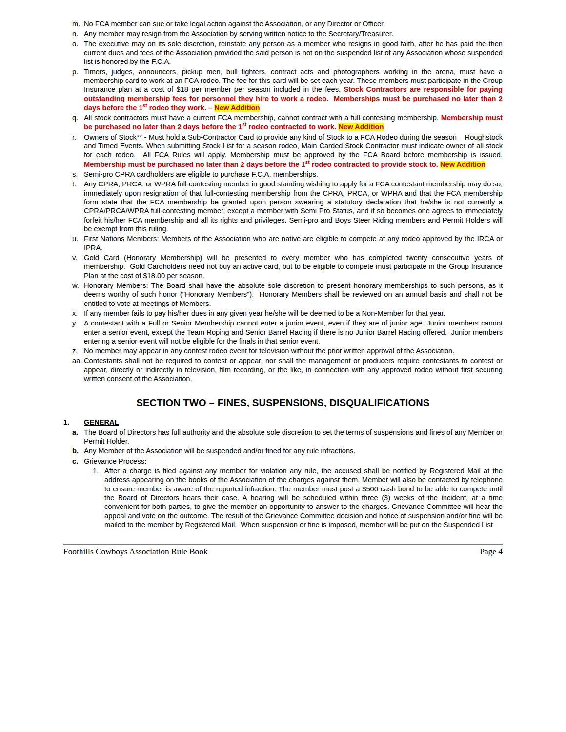m. No FCA member can sue or take legal action against the Association, or any Director or Officer.
n. Any member may resign from the Association by serving written notice to the Secretary/Treasurer.
o. The executive may on its sole discretion, reinstate any person as a member who resigns in good faith, after he has paid the then current dues and fees of the Association provided the said person is not on the suspended list of any Association whose suspended list is honored by the F.C.A.
p. Timers, judges, announcers, pickup men, bull fighters, contract acts and photographers working in the arena, must have a membership card to work at an FCA rodeo. The fee for this card will be set each year. These members must participate in the Group Insurance plan at a cost of $18 per member per season included in the fees. Stock Contractors are responsible for paying outstanding membership fees for personnel they hire to work a rodeo. Memberships must be purchased no later than 2 days before the 1st rodeo they work. – New Addition
q. All stock contractors must have a current FCA membership, cannot contract with a full-contesting membership. Membership must be purchased no later than 2 days before the 1st rodeo contracted to work. New Addition
r. Owners of Stock** - Must hold a Sub-Contractor Card to provide any kind of Stock to a FCA Rodeo during the season – Roughstock and Timed Events. When submitting Stock List for a season rodeo, Main Carded Stock Contractor must indicate owner of all stock for each rodeo. All FCA Rules will apply. Membership must be approved by the FCA Board before membership is issued. Membership must be purchased no later than 2 days before the 1st rodeo contracted to provide stock to. New Addition
s. Semi-pro CPRA cardholders are eligible to purchase F.C.A. memberships.
t. Any CPRA, PRCA, or WPRA full-contesting member in good standing wishing to apply for a FCA contestant membership may do so, immediately upon resignation of that full-contesting membership from the CPRA, PRCA, or WPRA and that the FCA membership form state that the FCA membership be granted upon person swearing a statutory declaration that he/she is not currently a CPRA/PRCA/WPRA full-contesting member, except a member with Semi Pro Status, and if so becomes one agrees to immediately forfeit his/her FCA membership and all its rights and privileges. Semi-pro and Boys Steer Riding members and Permit Holders will be exempt from this ruling.
u. First Nations Members: Members of the Association who are native are eligible to compete at any rodeo approved by the IRCA or IPRA.
v. Gold Card (Honorary Membership) will be presented to every member who has completed twenty consecutive years of membership. Gold Cardholders need not buy an active card, but to be eligible to compete must participate in the Group Insurance Plan at the cost of $18.00 per season.
w. Honorary Members: The Board shall have the absolute sole discretion to present honorary memberships to such persons, as it deems worthy of such honor ("Honorary Members"). Honorary Members shall be reviewed on an annual basis and shall not be entitled to vote at meetings of Members.
x. If any member fails to pay his/her dues in any given year he/she will be deemed to be a Non-Member for that year.
y. A contestant with a Full or Senior Membership cannot enter a junior event, even if they are of junior age. Junior members cannot enter a senior event, except the Team Roping and Senior Barrel Racing if there is no Junior Barrel Racing offered. Junior members entering a senior event will not be eligible for the finals in that senior event.
z. No member may appear in any contest rodeo event for television without the prior written approval of the Association.
aa. Contestants shall not be required to contest or appear, nor shall the management or producers require contestants to contest or appear, directly or indirectly in television, film recording, or the like, in connection with any approved rodeo without first securing written consent of the Association.
SECTION TWO – FINES, SUSPENSIONS, DISQUALIFICATIONS
1. GENERAL
a. The Board of Directors has full authority and the absolute sole discretion to set the terms of suspensions and fines of any Member or Permit Holder.
b. Any Member of the Association will be suspended and/or fined for any rule infractions.
c. Grievance Process:
1. After a charge is filed against any member for violation any rule, the accused shall be notified by Registered Mail at the address appearing on the books of the Association of the charges against them. Member will also be contacted by telephone to ensure member is aware of the reported infraction. The member must post a $500 cash bond to be able to compete until the Board of Directors hears their case. A hearing will be scheduled within three (3) weeks of the incident, at a time convenient for both parties, to give the member an opportunity to answer to the charges. Grievance Committee will hear the appeal and vote on the outcome. The result of the Grievance Committee decision and notice of suspension and/or fine will be mailed to the member by Registered Mail. When suspension or fine is imposed, member will be put on the Suspended List
Foothills Cowboys Association Rule Book Page 4